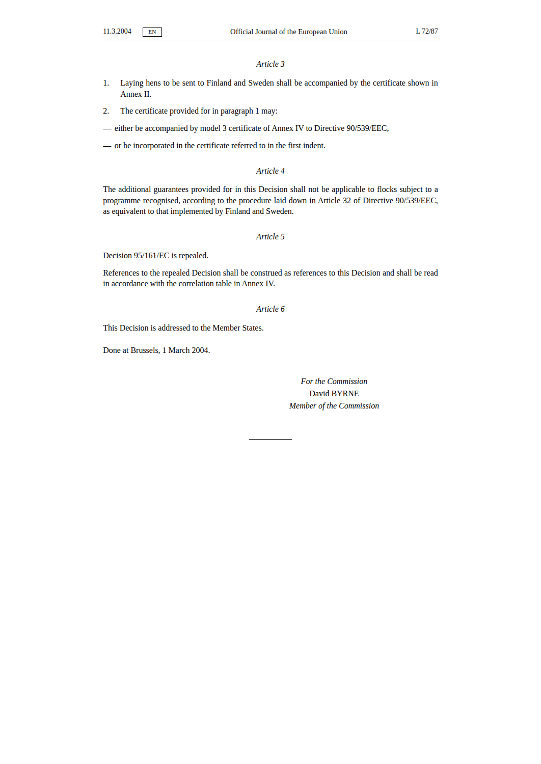11.3.2004 EN
Official Journal of the European Union
L 72/87
Article 3
1.
Laying hens to be sent to Finland and Sweden shall be accompanied by the certificate shown in Annex II.
2.
The certificate provided for in paragraph 1 may:
—
either be accompanied by model 3 certificate of Annex IV to Directive 90/539/EEC,
—
or be incorporated in the certificate referred to in the first indent.
Article 4
The additional guarantees provided for in this Decision shall not be applicable to flocks subject to a programme recognised, according to the procedure laid down in Article 32 of Directive 90/539/EEC, as equivalent to that implemented by Finland and Sweden.
Article 5
Decision 95/161/EC is repealed.
References to the repealed Decision shall be construed as references to this Decision and shall be read in accordance with the correlation table in Annex IV.
Article 6
This Decision is addressed to the Member States.
Done at Brussels, 1 March 2004.
For the Commission
David BYRNE
Member of the Commission